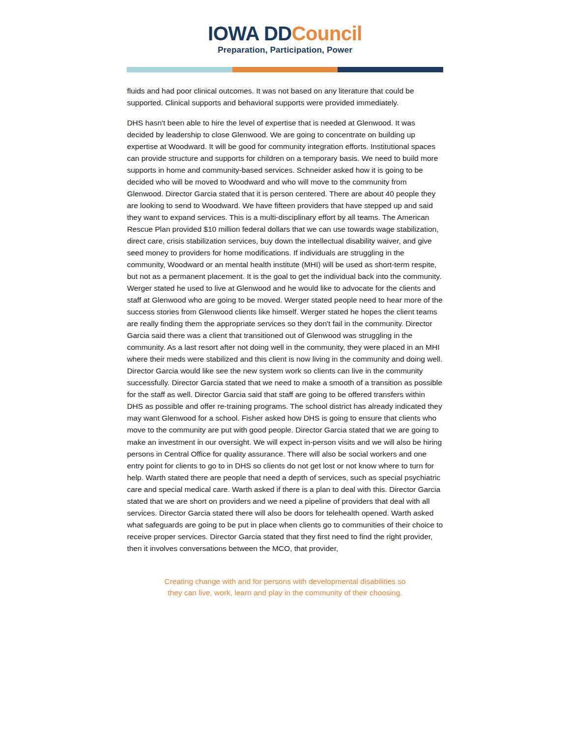IOWA DD Council
Preparation, Participation, Power
fluids and had poor clinical outcomes. It was not based on any literature that could be supported. Clinical supports and behavioral supports were provided immediately.
DHS hasn't been able to hire the level of expertise that is needed at Glenwood. It was decided by leadership to close Glenwood. We are going to concentrate on building up expertise at Woodward. It will be good for community integration efforts. Institutional spaces can provide structure and supports for children on a temporary basis. We need to build more supports in home and community-based services. Schneider asked how it is going to be decided who will be moved to Woodward and who will move to the community from Glenwood. Director Garcia stated that it is person centered. There are about 40 people they are looking to send to Woodward. We have fifteen providers that have stepped up and said they want to expand services. This is a multi-disciplinary effort by all teams. The American Rescue Plan provided $10 million federal dollars that we can use towards wage stabilization, direct care, crisis stabilization services, buy down the intellectual disability waiver, and give seed money to providers for home modifications. If individuals are struggling in the community, Woodward or an mental health institute (MHI) will be used as short-term respite, but not as a permanent placement. It is the goal to get the individual back into the community. Werger stated he used to live at Glenwood and he would like to advocate for the clients and staff at Glenwood who are going to be moved. Werger stated people need to hear more of the success stories from Glenwood clients like himself. Werger stated he hopes the client teams are really finding them the appropriate services so they don't fail in the community. Director Garcia said there was a client that transitioned out of Glenwood was struggling in the community. As a last resort after not doing well in the community, they were placed in an MHI where their meds were stabilized and this client is now living in the community and doing well. Director Garcia would like see the new system work so clients can live in the community successfully. Director Garcia stated that we need to make a smooth of a transition as possible for the staff as well. Director Garcia said that staff are going to be offered transfers within DHS as possible and offer re-training programs. The school district has already indicated they may want Glenwood for a school. Fisher asked how DHS is going to ensure that clients who move to the community are put with good people. Director Garcia stated that we are going to make an investment in our oversight. We will expect in-person visits and we will also be hiring persons in Central Office for quality assurance. There will also be social workers and one entry point for clients to go to in DHS so clients do not get lost or not know where to turn for help. Warth stated there are people that need a depth of services, such as special psychiatric care and special medical care. Warth asked if there is a plan to deal with this. Director Garcia stated that we are short on providers and we need a pipeline of providers that deal with all services. Director Garcia stated there will also be doors for telehealth opened. Warth asked what safeguards are going to be put in place when clients go to communities of their choice to receive proper services. Director Garcia stated that they first need to find the right provider, then it involves conversations between the MCO, that provider,
Creating change with and for persons with developmental disabilities so
they can live, work, learn and play in the community of their choosing.